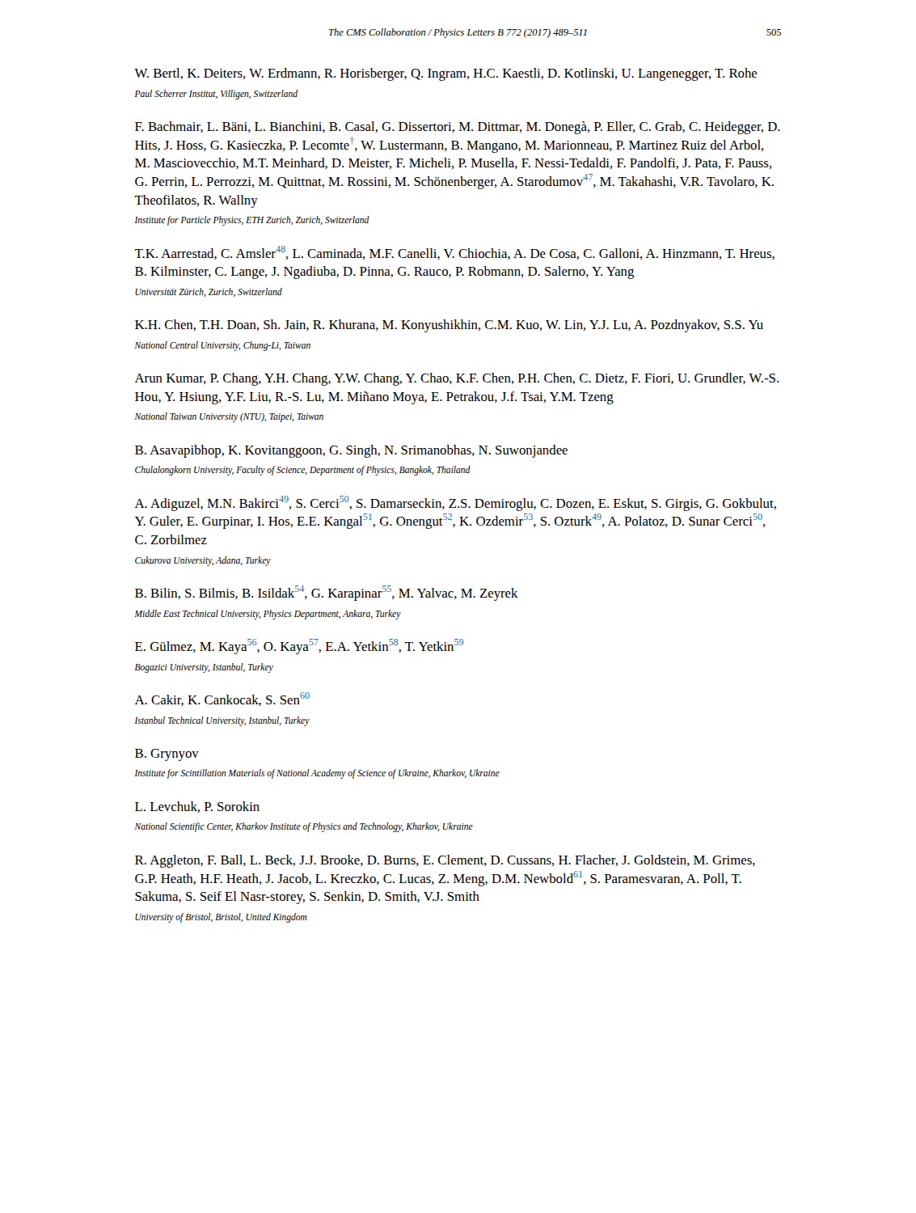The CMS Collaboration / Physics Letters B 772 (2017) 489–511 505
W. Bertl, K. Deiters, W. Erdmann, R. Horisberger, Q. Ingram, H.C. Kaestli, D. Kotlinski, U. Langenegger, T. Rohe
Paul Scherrer Institut, Villigen, Switzerland
F. Bachmair, L. Bäni, L. Bianchini, B. Casal, G. Dissertori, M. Dittmar, M. Donegà, P. Eller, C. Grab, C. Heidegger, D. Hits, J. Hoss, G. Kasieczka, P. Lecomte†, W. Lustermann, B. Mangano, M. Marionneau, P. Martinez Ruiz del Arbol, M. Masciovecchio, M.T. Meinhard, D. Meister, F. Micheli, P. Musella, F. Nessi-Tedaldi, F. Pandolfi, J. Pata, F. Pauss, G. Perrin, L. Perrozzi, M. Quittnat, M. Rossini, M. Schönenberger, A. Starodumov47, M. Takahashi, V.R. Tavolaro, K. Theofilatos, R. Wallny
Institute for Particle Physics, ETH Zurich, Zurich, Switzerland
T.K. Aarrestad, C. Amsler48, L. Caminada, M.F. Canelli, V. Chiochia, A. De Cosa, C. Galloni, A. Hinzmann, T. Hreus, B. Kilminster, C. Lange, J. Ngadiuba, D. Pinna, G. Rauco, P. Robmann, D. Salerno, Y. Yang
Universität Zürich, Zurich, Switzerland
K.H. Chen, T.H. Doan, Sh. Jain, R. Khurana, M. Konyushikhin, C.M. Kuo, W. Lin, Y.J. Lu, A. Pozdnyakov, S.S. Yu
National Central University, Chung-Li, Taiwan
Arun Kumar, P. Chang, Y.H. Chang, Y.W. Chang, Y. Chao, K.F. Chen, P.H. Chen, C. Dietz, F. Fiori, U. Grundler, W.-S. Hou, Y. Hsiung, Y.F. Liu, R.-S. Lu, M. Miñano Moya, E. Petrakou, J.f. Tsai, Y.M. Tzeng
National Taiwan University (NTU), Taipei, Taiwan
B. Asavapibhop, K. Kovitanggoon, G. Singh, N. Srimanobhas, N. Suwonjandee
Chulalongkorn University, Faculty of Science, Department of Physics, Bangkok, Thailand
A. Adiguzel, M.N. Bakirci49, S. Cerci50, S. Damarseckin, Z.S. Demiroglu, C. Dozen, E. Eskut, S. Girgis, G. Gokbulut, Y. Guler, E. Gurpinar, I. Hos, E.E. Kangal51, G. Onengut52, K. Ozdemir53, S. Ozturk49, A. Polatoz, D. Sunar Cerci50, C. Zorbilmez
Cukurova University, Adana, Turkey
B. Bilin, S. Bilmis, B. Isildak54, G. Karapinar55, M. Yalvac, M. Zeyrek
Middle East Technical University, Physics Department, Ankara, Turkey
E. Gülmez, M. Kaya56, O. Kaya57, E.A. Yetkin58, T. Yetkin59
Bogazici University, Istanbul, Turkey
A. Cakir, K. Cankocak, S. Sen60
Istanbul Technical University, Istanbul, Turkey
B. Grynyov
Institute for Scintillation Materials of National Academy of Science of Ukraine, Kharkov, Ukraine
L. Levchuk, P. Sorokin
National Scientific Center, Kharkov Institute of Physics and Technology, Kharkov, Ukraine
R. Aggleton, F. Ball, L. Beck, J.J. Brooke, D. Burns, E. Clement, D. Cussans, H. Flacher, J. Goldstein, M. Grimes, G.P. Heath, H.F. Heath, J. Jacob, L. Kreczko, C. Lucas, Z. Meng, D.M. Newbold61, S. Paramesvaran, A. Poll, T. Sakuma, S. Seif El Nasr-storey, S. Senkin, D. Smith, V.J. Smith
University of Bristol, Bristol, United Kingdom